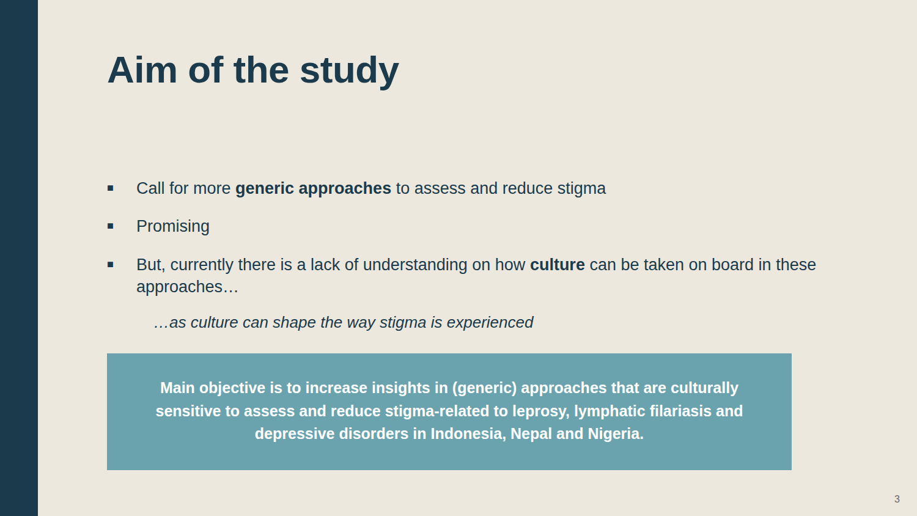Aim of the study
Call for more generic approaches to assess and reduce stigma
Promising
But, currently there is a lack of understanding on how culture can be taken on board in these approaches… …as culture can shape the way stigma is experienced
Main objective is to increase insights in (generic) approaches that are culturally sensitive to assess and reduce stigma-related to leprosy, lymphatic filariasis and depressive disorders in Indonesia, Nepal and Nigeria.
3